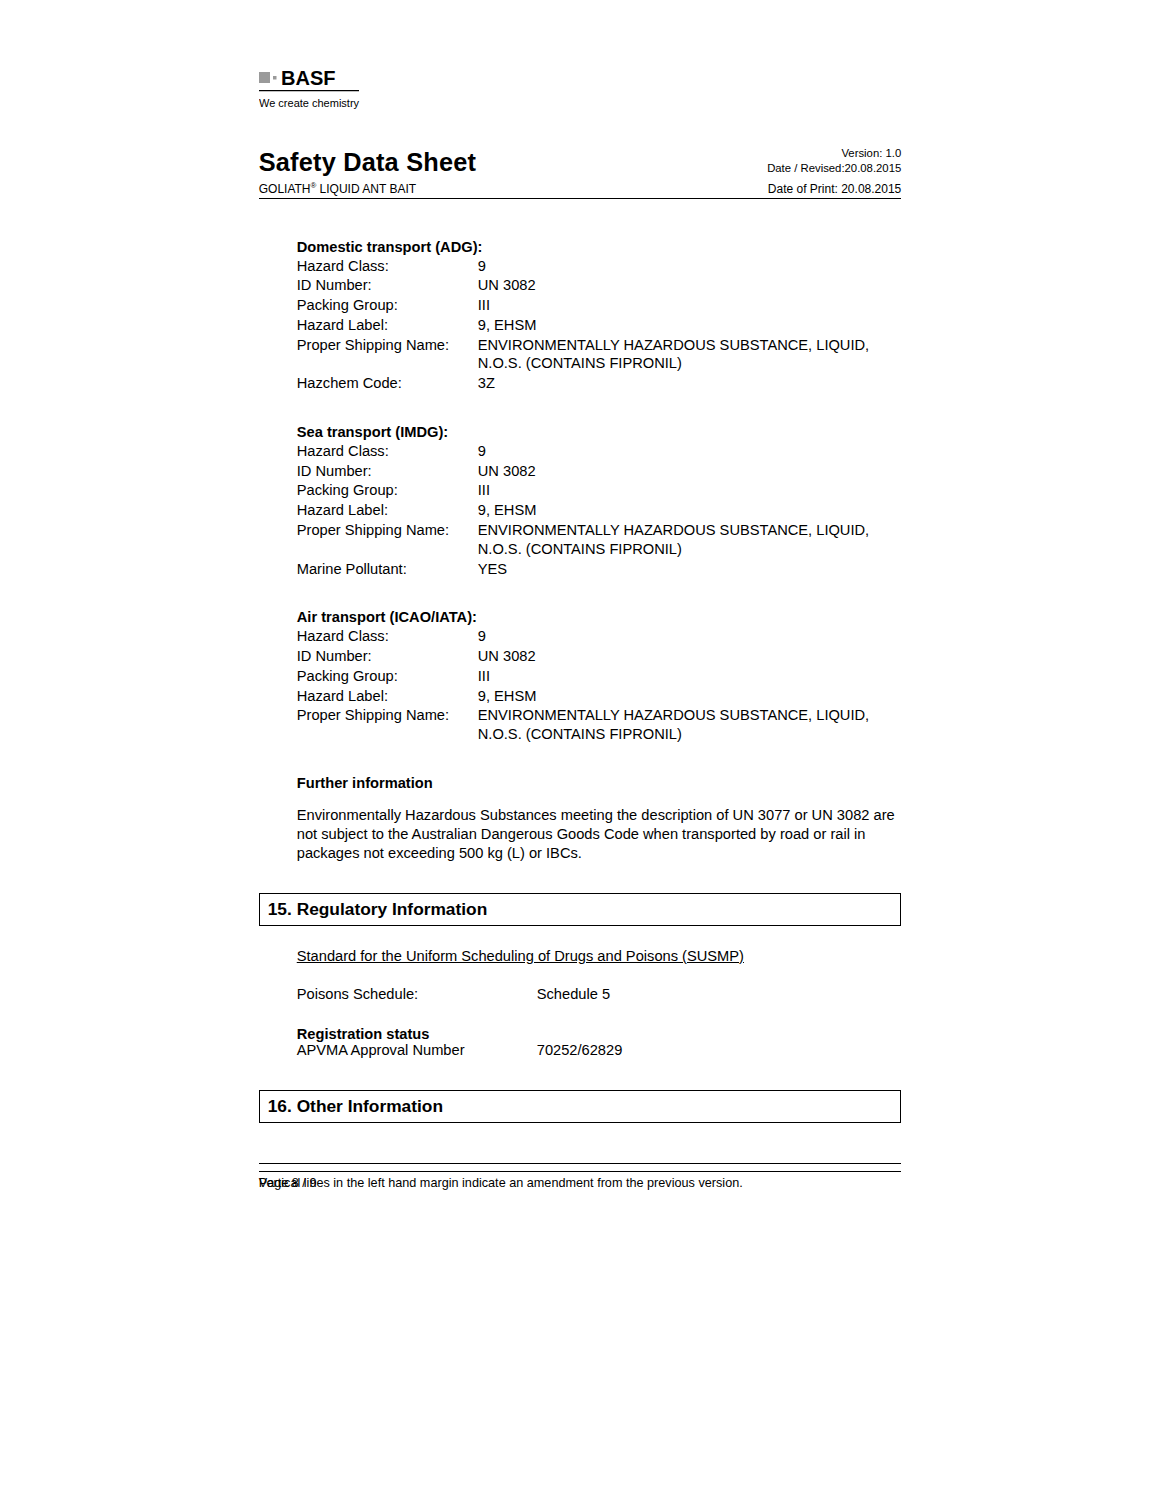BASF We create chemistry
Safety Data Sheet
Version: 1.0
Date / Revised:20.08.2015
GOLIATH® LIQUID ANT BAIT
Date of Print: 20.08.2015
Domestic transport (ADG):
| Hazard Class: | 9 |
| ID Number: | UN 3082 |
| Packing Group: | III |
| Hazard Label: | 9, EHSM |
| Proper Shipping Name: | ENVIRONMENTALLY HAZARDOUS SUBSTANCE, LIQUID, N.O.S. (CONTAINS FIPRONIL) |
| Hazchem Code: | 3Z |
Sea transport (IMDG):
| Hazard Class: | 9 |
| ID Number: | UN 3082 |
| Packing Group: | III |
| Hazard Label: | 9, EHSM |
| Proper Shipping Name: | ENVIRONMENTALLY HAZARDOUS SUBSTANCE, LIQUID, N.O.S. (CONTAINS FIPRONIL) |
| Marine Pollutant: | YES |
Air transport (ICAO/IATA):
| Hazard Class: | 9 |
| ID Number: | UN 3082 |
| Packing Group: | III |
| Hazard Label: | 9, EHSM |
| Proper Shipping Name: | ENVIRONMENTALLY HAZARDOUS SUBSTANCE, LIQUID, N.O.S. (CONTAINS FIPRONIL) |
Further information
Environmentally Hazardous Substances meeting the description of UN 3077 or UN 3082 are not subject to the Australian Dangerous Goods Code when transported by road or rail in packages not exceeding 500 kg (L) or IBCs.
15. Regulatory Information
Standard for the Uniform Scheduling of Drugs and Poisons (SUSMP)
| Poisons Schedule: | Schedule 5 |
Registration status
| APVMA Approval Number | 70252/62829 |
16. Other Information
Vertical lines in the left hand margin indicate an amendment from the previous version.
Page 8 / 9